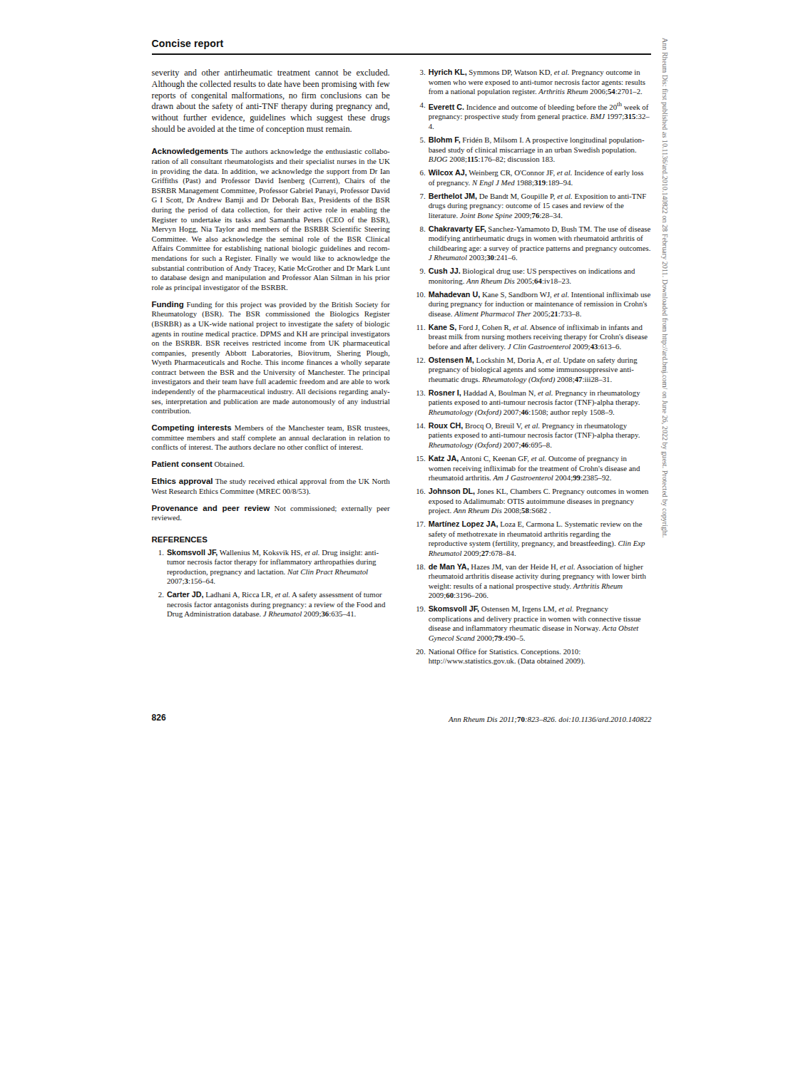Concise report
severity and other antirheumatic treatment cannot be excluded. Although the collected results to date have been promising with few reports of congenital malformations, no firm conclusions can be drawn about the safety of anti-TNF therapy during pregnancy and, without further evidence, guidelines which suggest these drugs should be avoided at the time of conception must remain.
Acknowledgements The authors acknowledge the enthusiastic collaboration of all consultant rheumatologists and their specialist nurses in the UK in providing the data. In addition, we acknowledge the support from Dr Ian Griffiths (Past) and Professor David Isenberg (Current), Chairs of the BSRBR Management Committee, Professor Gabriel Panayi, Professor David G I Scott, Dr Andrew Bamji and Dr Deborah Bax, Presidents of the BSR during the period of data collection, for their active role in enabling the Register to undertake its tasks and Samantha Peters (CEO of the BSR), Mervyn Hogg, Nia Taylor and members of the BSRBR Scientific Steering Committee. We also acknowledge the seminal role of the BSR Clinical Affairs Committee for establishing national biologic guidelines and recommendations for such a Register. Finally we would like to acknowledge the substantial contribution of Andy Tracey, Katie McGrother and Dr Mark Lunt to database design and manipulation and Professor Alan Silman in his prior role as principal investigator of the BSRBR.
Funding Funding for this project was provided by the British Society for Rheumatology (BSR). The BSR commissioned the Biologics Register (BSRBR) as a UK-wide national project to investigate the safety of biologic agents in routine medical practice. DPMS and KH are principal investigators on the BSRBR. BSR receives restricted income from UK pharmaceutical companies, presently Abbott Laboratories, Biovitrum, Shering Plough, Wyeth Pharmaceuticals and Roche. This income finances a wholly separate contract between the BSR and the University of Manchester. The principal investigators and their team have full academic freedom and are able to work independently of the pharmaceutical industry. All decisions regarding analyses, interpretation and publication are made autonomously of any industrial contribution.
Competing interests Members of the Manchester team, BSR trustees, committee members and staff complete an annual declaration in relation to conflicts of interest. The authors declare no other conflict of interest.
Patient consent Obtained.
Ethics approval The study received ethical approval from the UK North West Research Ethics Committee (MREC 00/8/53).
Provenance and peer review Not commissioned; externally peer reviewed.
REFERENCES
Skomsvoll JF, Wallenius M, Koksvik HS, et al. Drug insight: anti-tumor necrosis factor therapy for inflammatory arthropathies during reproduction, pregnancy and lactation. Nat Clin Pract Rheumatol 2007;3:156–64.
Carter JD, Ladhani A, Ricca LR, et al. A safety assessment of tumor necrosis factor antagonists during pregnancy: a review of the Food and Drug Administration database. J Rheumatol 2009;36:635–41.
Hyrich KL, Symmons DP, Watson KD, et al. Pregnancy outcome in women who were exposed to anti-tumor necrosis factor agents: results from a national population register. Arthritis Rheum 2006;54:2701–2.
Everett C. Incidence and outcome of bleeding before the 20th week of pregnancy: prospective study from general practice. BMJ 1997;315:32–4.
Blohm F, Fridén B, Milsom I. A prospective longitudinal population-based study of clinical miscarriage in an urban Swedish population. BJOG 2008;115:176–82; discussion 183.
Wilcox AJ, Weinberg CR, O'Connor JF, et al. Incidence of early loss of pregnancy. N Engl J Med 1988;319:189–94.
Berthelot JM, De Bandt M, Goupille P, et al. Exposition to anti-TNF drugs during pregnancy: outcome of 15 cases and review of the literature. Joint Bone Spine 2009;76:28–34.
Chakravarty EF, Sanchez-Yamamoto D, Bush TM. The use of disease modifying antirheumatic drugs in women with rheumatoid arthritis of childbearing age: a survey of practice patterns and pregnancy outcomes. J Rheumatol 2003;30:241–6.
Cush JJ. Biological drug use: US perspectives on indications and monitoring. Ann Rheum Dis 2005;64:iv18–23.
Mahadevan U, Kane S, Sandborn WJ, et al. Intentional infliximab use during pregnancy for induction or maintenance of remission in Crohn's disease. Aliment Pharmacol Ther 2005;21:733–8.
Kane S, Ford J, Cohen R, et al. Absence of infliximab in infants and breast milk from nursing mothers receiving therapy for Crohn's disease before and after delivery. J Clin Gastroenterol 2009;43:613–6.
Ostensen M, Lockshin M, Doria A, et al. Update on safety during pregnancy of biological agents and some immunosuppressive anti-rheumatic drugs. Rheumatology (Oxford) 2008;47:iii28–31.
Rosner I, Haddad A, Boulman N, et al. Pregnancy in rheumatology patients exposed to anti-tumour necrosis factor (TNF)-alpha therapy. Rheumatology (Oxford) 2007;46:1508; author reply 1508–9.
Roux CH, Brocq O, Breuil V, et al. Pregnancy in rheumatology patients exposed to anti-tumour necrosis factor (TNF)-alpha therapy. Rheumatology (Oxford) 2007;46:695–8.
Katz JA, Antoni C, Keenan GF, et al. Outcome of pregnancy in women receiving infliximab for the treatment of Crohn's disease and rheumatoid arthritis. Am J Gastroenterol 2004;99:2385–92.
Johnson DL, Jones KL, Chambers C. Pregnancy outcomes in women exposed to Adalimumab: OTIS autoimmune diseases in pregnancy project. Ann Rheum Dis 2008;58:S682 .
Martínez Lopez JA, Loza E, Carmona L. Systematic review on the safety of methotrexate in rheumatoid arthritis regarding the reproductive system (fertility, pregnancy, and breastfeeding). Clin Exp Rheumatol 2009;27:678–84.
de Man YA, Hazes JM, van der Heide H, et al. Association of higher rheumatoid arthritis disease activity during pregnancy with lower birth weight: results of a national prospective study. Arthritis Rheum 2009;60:3196–206.
Skomsvoll JF, Ostensen M, Irgens LM, et al. Pregnancy complications and delivery practice in women with connective tissue disease and inflammatory rheumatic disease in Norway. Acta Obstet Gynecol Scand 2000;79:490–5.
National Office for Statistics. Conceptions. 2010: http://www.statistics.gov.uk. (Data obtained 2009).
826
Ann Rheum Dis 2011;70:823–826. doi:10.1136/ard.2010.140822
Ann Rheum Dis: first published as 10.1136/ard.2010.140822 on 28 February 2011. Downloaded from http://ard.bmj.com/ on June 26, 2022 by guest. Protected by copyright.